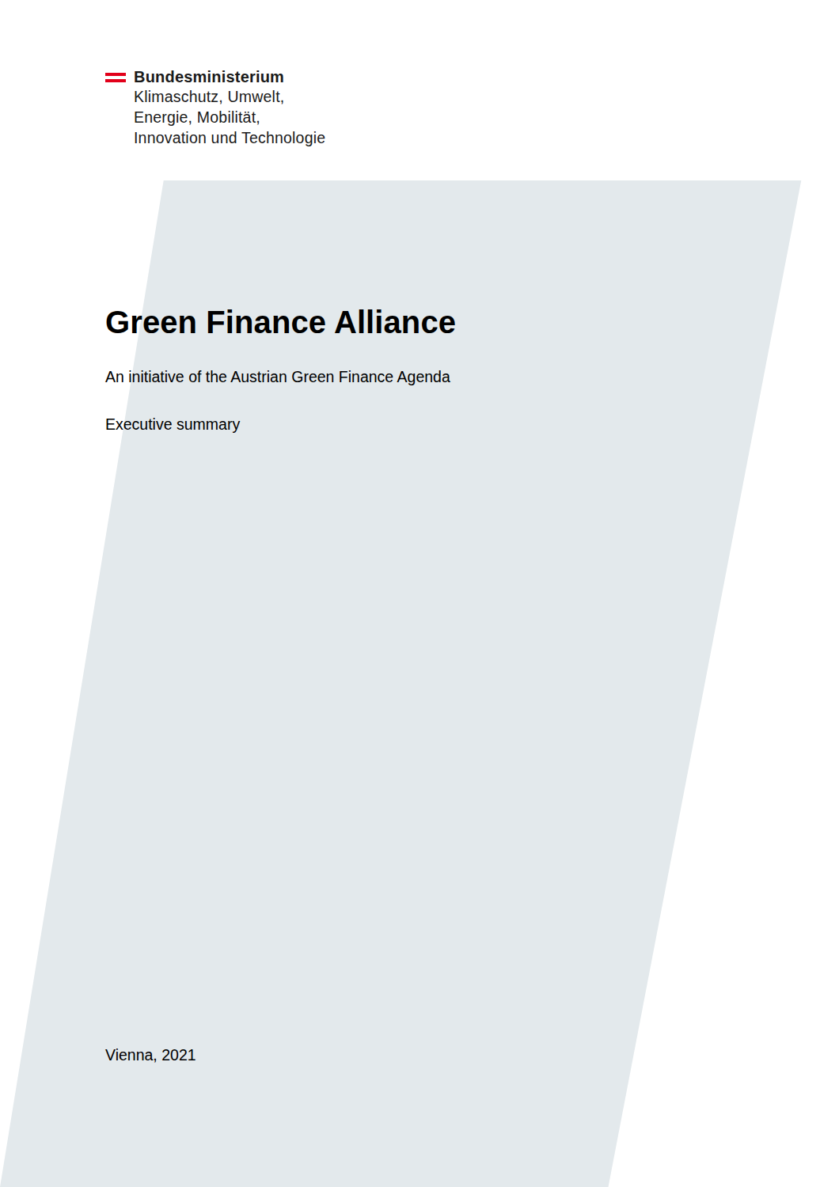Bundesministerium
Klimaschutz, Umwelt,
Energie, Mobilität,
Innovation und Technologie
Green Finance Alliance
An initiative of the Austrian Green Finance Agenda
Executive summary
Vienna, 2021